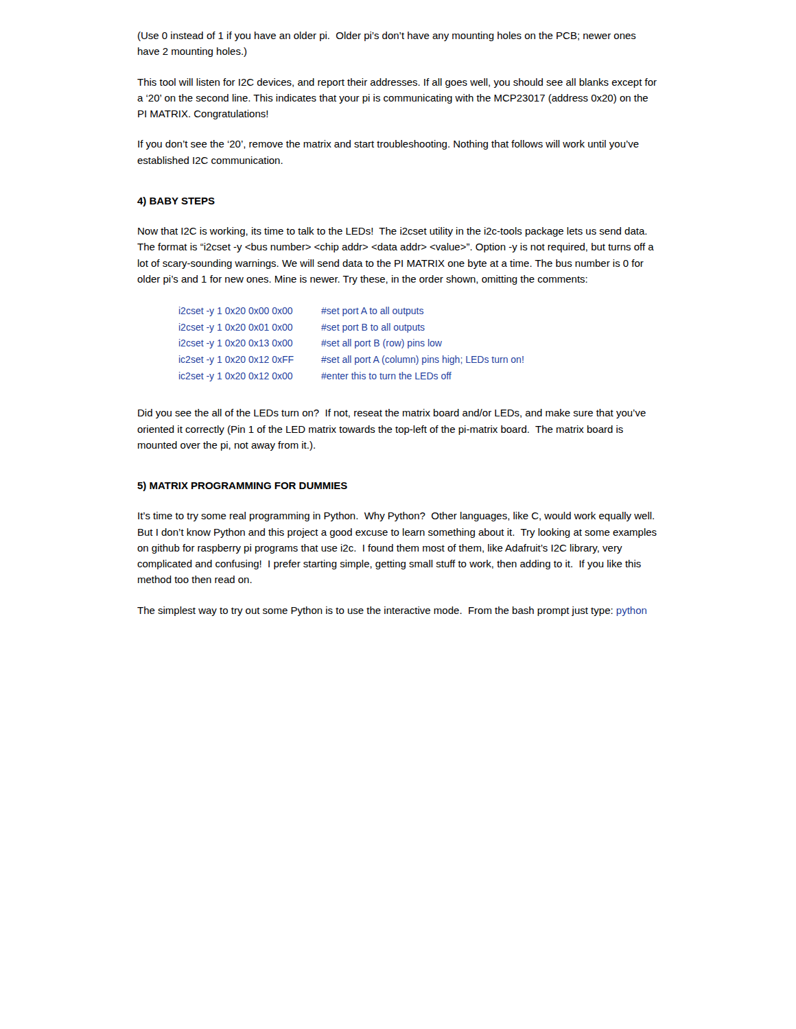(Use 0 instead of 1 if you have an older pi. Older pi’s don’t have any mounting holes on the PCB; newer ones have 2 mounting holes.)
This tool will listen for I2C devices, and report their addresses. If all goes well, you should see all blanks except for a ‘20’ on the second line. This indicates that your pi is communicating with the MCP23017 (address 0x20) on the PI MATRIX. Congratulations!
If you don’t see the ‘20’, remove the matrix and start troubleshooting. Nothing that follows will work until you’ve established I2C communication.
4) BABY STEPS
Now that I2C is working, its time to talk to the LEDs! The i2cset utility in the i2c-tools package lets us send data. The format is “i2cset -y <bus number> <chip addr> <data addr> <value>”. Option -y is not required, but turns off a lot of scary-sounding warnings. We will send data to the PI MATRIX one byte at a time. The bus number is 0 for older pi’s and 1 for new ones. Mine is newer. Try these, in the order shown, omitting the comments:
| i2cset -y 1 0x20 0x00 0x00 | #set port A to all outputs |
| i2cset -y 1 0x20 0x01 0x00 | #set port B to all outputs |
| i2cset -y 1 0x20 0x13 0x00 | #set all port B (row) pins low |
| ic2set -y 1 0x20 0x12 0xFF | #set all port A (column) pins high; LEDs turn on! |
| ic2set -y 1 0x20 0x12 0x00 | #enter this to turn the LEDs off |
Did you see the all of the LEDs turn on? If not, reseat the matrix board and/or LEDs, and make sure that you’ve oriented it correctly (Pin 1 of the LED matrix towards the top-left of the pi-matrix board. The matrix board is mounted over the pi, not away from it.).
5) MATRIX PROGRAMMING FOR DUMMIES
It’s time to try some real programming in Python. Why Python? Other languages, like C, would work equally well. But I don’t know Python and this project a good excuse to learn something about it. Try looking at some examples on github for raspberry pi programs that use i2c. I found them most of them, like Adafruit’s I2C library, very complicated and confusing! I prefer starting simple, getting small stuff to work, then adding to it. If you like this method too then read on.
The simplest way to try out some Python is to use the interactive mode. From the bash prompt just type: python